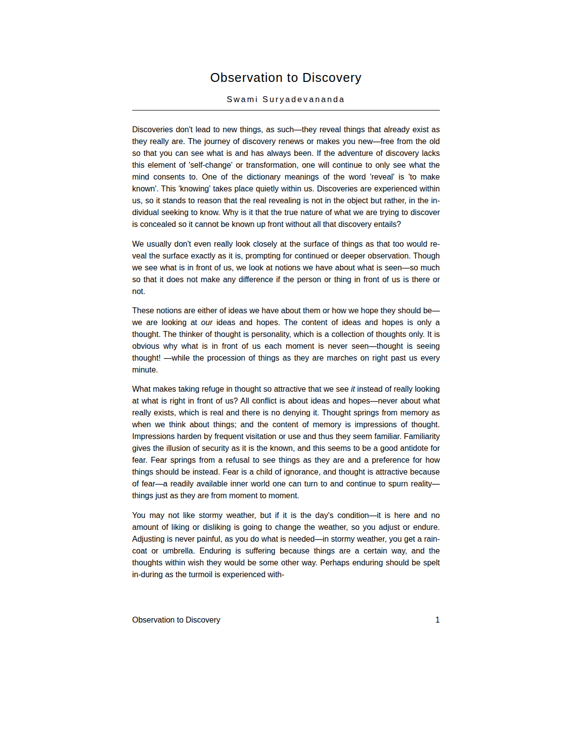Observation to Discovery
Swami Suryadevananda
Discoveries don't lead to new things, as such—they reveal things that already exist as they really are. The journey of discovery renews or makes you new—free from the old so that you can see what is and has always been. If the adventure of discovery lacks this element of 'self-change' or transformation, one will continue to only see what the mind consents to. One of the dictionary meanings of the word 'reveal' is 'to make known'. This 'knowing' takes place quietly within us. Discoveries are experienced within us, so it stands to reason that the real revealing is not in the object but rather, in the individual seeking to know. Why is it that the true nature of what we are trying to discover is concealed so it cannot be known up front without all that discovery entails?
We usually don't even really look closely at the surface of things as that too would reveal the surface exactly as it is, prompting for continued or deeper observation. Though we see what is in front of us, we look at notions we have about what is seen—so much so that it does not make any difference if the person or thing in front of us is there or not.
These notions are either of ideas we have about them or how we hope they should be—we are looking at our ideas and hopes. The content of ideas and hopes is only a thought. The thinker of thought is personality, which is a collection of thoughts only. It is obvious why what is in front of us each moment is never seen—thought is seeing thought! —while the procession of things as they are marches on right past us every minute.
What makes taking refuge in thought so attractive that we see it instead of really looking at what is right in front of us? All conflict is about ideas and hopes—never about what really exists, which is real and there is no denying it. Thought springs from memory as when we think about things; and the content of memory is impressions of thought. Impressions harden by frequent visitation or use and thus they seem familiar. Familiarity gives the illusion of security as it is the known, and this seems to be a good antidote for fear. Fear springs from a refusal to see things as they are and a preference for how things should be instead. Fear is a child of ignorance, and thought is attractive because of fear—a readily available inner world one can turn to and continue to spurn reality—things just as they are from moment to moment.
You may not like stormy weather, but if it is the day's condition—it is here and no amount of liking or disliking is going to change the weather, so you adjust or endure. Adjusting is never painful, as you do what is needed—in stormy weather, you get a raincoat or umbrella. Enduring is suffering because things are a certain way, and the thoughts within wish they would be some other way. Perhaps enduring should be spelt in-during as the turmoil is experienced with-
Observation to Discovery 1